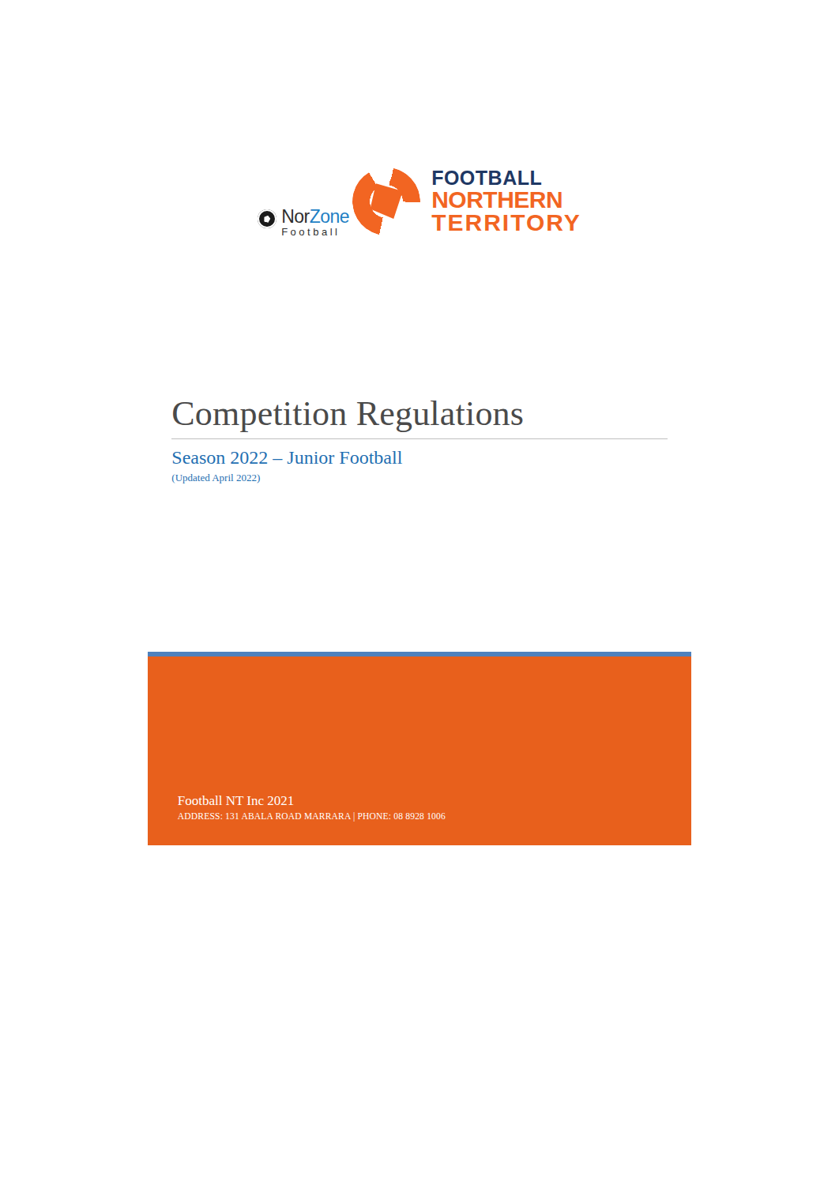Nor Zone Football
FOOTBALL
NORTHERN
TERRITORY
Competition Regulations
Season 2022 – Junior Football
(Updated April 2022)
Football NT Inc 2021
ADDRESS: 131 ABALA ROAD MARRARA | PHONE: 08 8928 1006